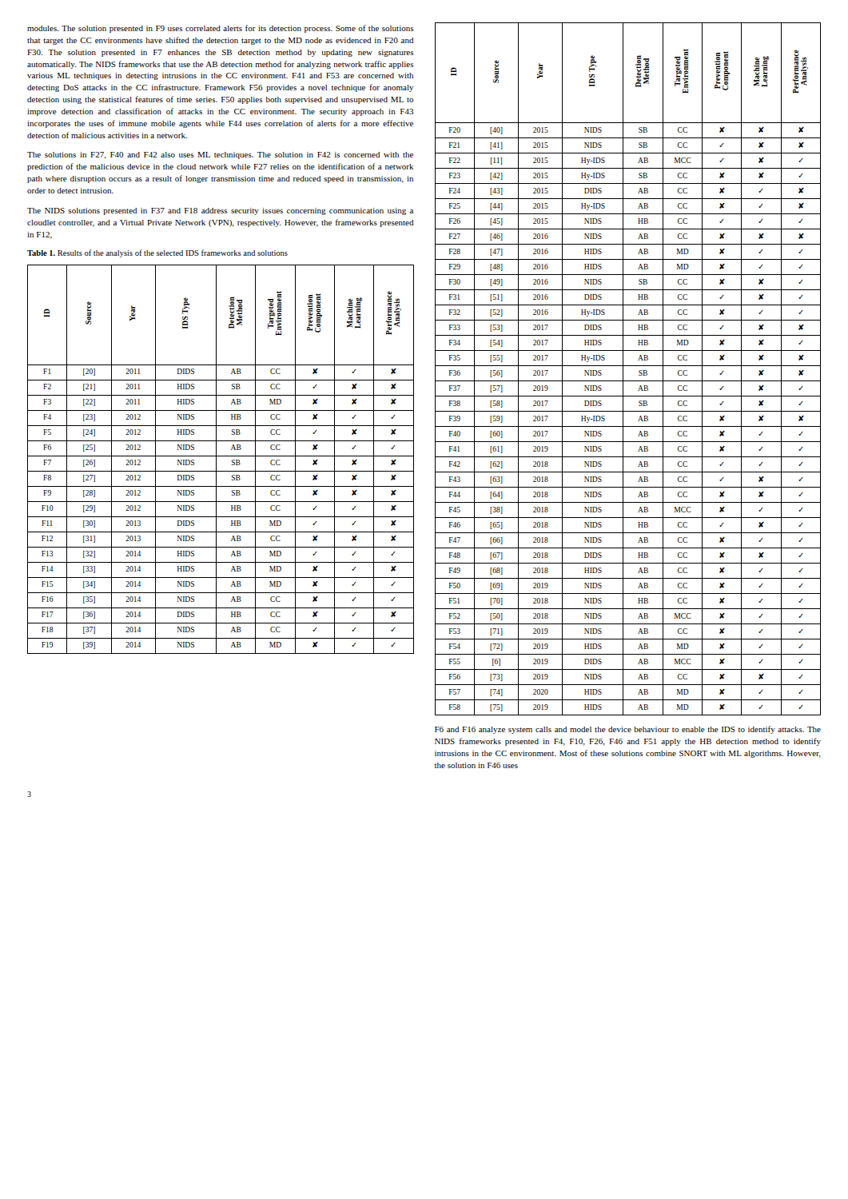modules. The solution presented in F9 uses correlated alerts for its detection process. Some of the solutions that target the CC environments have shifted the detection target to the MD node as evidenced in F20 and F30. The solution presented in F7 enhances the SB detection method by updating new signatures automatically. The NIDS frameworks that use the AB detection method for analyzing network traffic applies various ML techniques in detecting intrusions in the CC environment. F41 and F53 are concerned with detecting DoS attacks in the CC infrastructure. Framework F56 provides a novel technique for anomaly detection using the statistical features of time series. F50 applies both supervised and unsupervised ML to improve detection and classification of attacks in the CC environment. The security approach in F43 incorporates the uses of immune mobile agents while F44 uses correlation of alerts for a more effective detection of malicious activities in a network.
The solutions in F27, F40 and F42 also uses ML techniques. The solution in F42 is concerned with the prediction of the malicious device in the cloud network while F27 relies on the identification of a network path where disruption occurs as a result of longer transmission time and reduced speed in transmission, in order to detect intrusion.
The NIDS solutions presented in F37 and F18 address security issues concerning communication using a cloudlet controller, and a Virtual Private Network (VPN), respectively. However, the frameworks presented in F12,
Table 1. Results of the analysis of the selected IDS frameworks and solutions
| ID | Source | Year | IDS Type | Detection Method | Targeted Environment | Prevention Component | Machine Learning | Performance Analysis |
| --- | --- | --- | --- | --- | --- | --- | --- | --- |
| F1 | [20] | 2011 | DIDS | AB | CC | | | |
| F2 | [21] | 2011 | HIDS | SB | CC | | | |
| F3 | [22] | 2011 | HIDS | AB | MD | | | |
| F4 | [23] | 2012 | NIDS | HB | CC | | | |
| F5 | [24] | 2012 | HIDS | SB | CC | | | |
| F6 | [25] | 2012 | NIDS | AB | CC | | | |
| F7 | [26] | 2012 | NIDS | SB | CC | | | |
| F8 | [27] | 2012 | DIDS | SB | CC | | | |
| F9 | [28] | 2012 | NIDS | SB | CC | | | |
| F10 | [29] | 2012 | NIDS | HB | CC | | | |
| F11 | [30] | 2013 | DIDS | HB | MD | | | |
| F12 | [31] | 2013 | NIDS | AB | CC | | | |
| F13 | [32] | 2014 | HIDS | AB | MD | | | |
| F14 | [33] | 2014 | HIDS | AB | MD | | | |
| F15 | [34] | 2014 | NIDS | AB | MD | | | |
| F16 | [35] | 2014 | NIDS | AB | CC | | | |
| F17 | [36] | 2014 | DIDS | HB | CC | | | |
| F18 | [37] | 2014 | NIDS | AB | CC | | | |
| F19 | [39] | 2014 | NIDS | AB | MD | | | |
| ID | Source | Year | IDS Type | Detection Method | Targeted Environment | Prevention Component | Machine Learning | Performance Analysis |
| --- | --- | --- | --- | --- | --- | --- | --- | --- |
| F20 | [40] | 2015 | NIDS | SB | CC | | | |
| F21 | [41] | 2015 | NIDS | SB | CC | | | |
| F22 | [11] | 2015 | Hy-IDS | AB | MCC | | | |
| F23 | [42] | 2015 | Hy-IDS | SB | CC | | | |
| F24 | [43] | 2015 | DIDS | AB | CC | | | |
| F25 | [44] | 2015 | Hy-IDS | AB | CC | | | |
| F26 | [45] | 2015 | NIDS | HB | CC | | | |
| F27 | [46] | 2016 | NIDS | AB | CC | | | |
| F28 | [47] | 2016 | HIDS | AB | MD | | | |
| F29 | [48] | 2016 | HIDS | AB | MD | | | |
| F30 | [49] | 2016 | NIDS | SB | CC | | | |
| F31 | [51] | 2016 | DIDS | HB | CC | | | |
| F32 | [52] | 2016 | Hy-IDS | AB | CC | | | |
| F33 | [53] | 2017 | DIDS | HB | CC | | | |
| F34 | [54] | 2017 | HIDS | HB | MD | | | |
| F35 | [55] | 2017 | Hy-IDS | AB | CC | | | |
| F36 | [56] | 2017 | NIDS | SB | CC | | | |
| F37 | [57] | 2019 | NIDS | AB | CC | | | |
| F38 | [58] | 2017 | DIDS | SB | CC | | | |
| F39 | [59] | 2017 | Hy-IDS | AB | CC | | | |
| F40 | [60] | 2017 | NIDS | AB | CC | | | |
| F41 | [61] | 2019 | NIDS | AB | CC | | | |
| F42 | [62] | 2018 | NIDS | AB | CC | | | |
| F43 | [63] | 2018 | NIDS | AB | CC | | | |
| F44 | [64] | 2018 | NIDS | AB | CC | | | |
| F45 | [38] | 2018 | NIDS | AB | MCC | | | |
| F46 | [65] | 2018 | NIDS | HB | CC | | | |
| F47 | [66] | 2018 | NIDS | AB | CC | | | |
| F48 | [67] | 2018 | DIDS | HB | CC | | | |
| F49 | [68] | 2018 | HIDS | AB | CC | | | |
| F50 | [69] | 2019 | NIDS | AB | CC | | | |
| F51 | [70] | 2018 | NIDS | HB | CC | | | |
| F52 | [50] | 2018 | NIDS | AB | MCC | | | |
| F53 | [71] | 2019 | NIDS | AB | CC | | | |
| F54 | [72] | 2019 | HIDS | AB | MD | | | |
| F55 | [6] | 2019 | DIDS | AB | MCC | | | |
| F56 | [73] | 2019 | NIDS | AB | CC | | | |
| F57 | [74] | 2020 | HIDS | AB | MD | | | |
| F58 | [75] | 2019 | HIDS | AB | MD | | | |
F6 and F16 analyze system calls and model the device behaviour to enable the IDS to identify attacks. The NIDS frameworks presented in F4, F10, F26, F46 and F51 apply the HB detection method to identify intrusions in the CC environment. Most of these solutions combine SNORT with ML algorithms. However, the solution in F46 uses
3